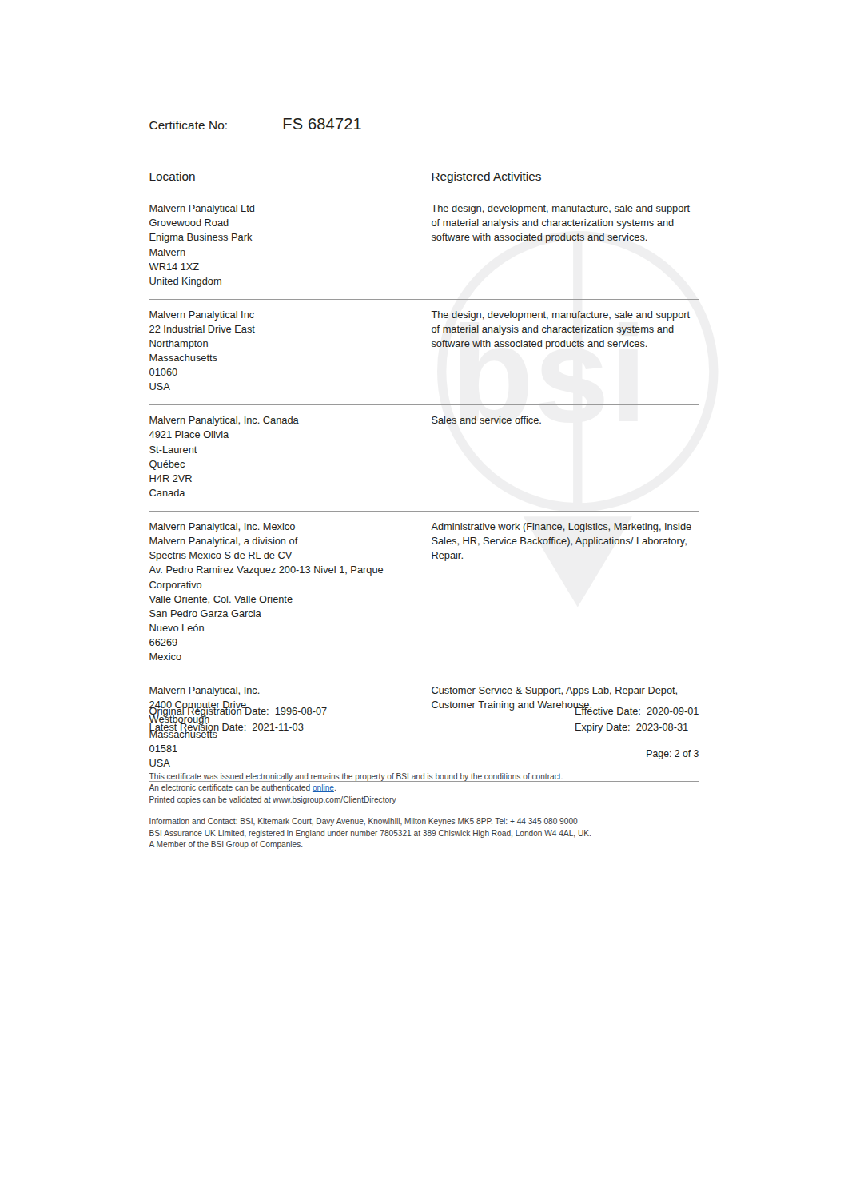bsi
Certificate No: FS 684721
| Location | Registered Activities |
| --- | --- |
| Malvern Panalytical Ltd Grovewood Road Enigma Business Park Malvern WR14 1XZ United Kingdom | The design, development, manufacture, sale and support of material analysis and characterization systems and software with associated products and services. |
| Malvern Panalytical Inc 22 Industrial Drive East Northampton Massachusetts 01060 USA | The design, development, manufacture, sale and support of material analysis and characterization systems and software with associated products and services. |
| Malvern Panalytical, Inc. Canada 4921 Place Olivia St-Laurent Québec H4R 2VR Canada | Sales and service office. |
| Malvern Panalytical, Inc. Mexico Malvern Panalytical, a division of Spectris Mexico S de RL de CV Av. Pedro Ramirez Vazquez 200-13 Nivel 1, Parque Corporativo Valle Oriente, Col. Valle Oriente San Pedro Garza Garcia Nuevo León 66269 Mexico | Administrative work (Finance, Logistics, Marketing, Inside Sales, HR, Service Backoffice), Applications/ Laboratory, Repair. |
| Malvern Panalytical, Inc. 2400 Computer Drive Westborough Massachusetts 01581 USA | Customer Service & Support, Apps Lab, Repair Depot, Customer Training and Warehouse. |
Original Registration Date: 1996-08-07
Latest Revision Date: 2021-11-03
Effective Date: 2020-09-01
Expiry Date: 2023-08-31
Page: 2 of 3
This certificate was issued electronically and remains the property of BSI and is bound by the conditions of contract.
An electronic certificate can be authenticated online.
Printed copies can be validated at www.bsigroup.com/ClientDirectory
Information and Contact: BSI, Kitemark Court, Davy Avenue, Knowlhill, Milton Keynes MK5 8PP. Tel: + 44 345 080 9000
BSI Assurance UK Limited, registered in England under number 7805321 at 389 Chiswick High Road, London W4 4AL, UK.
A Member of the BSI Group of Companies.